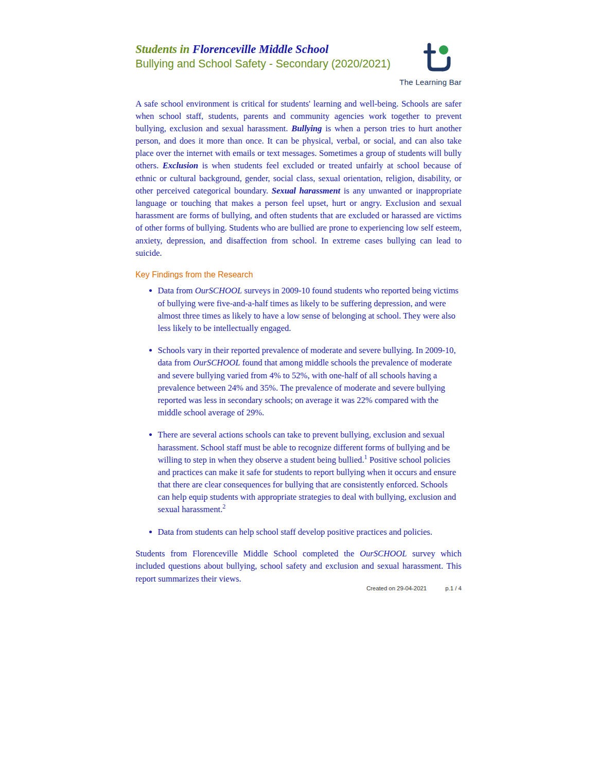Students in Florenceville Middle School
Bullying and School Safety - Secondary (2020/2021)
The Learning Bar
A safe school environment is critical for students' learning and well-being. Schools are safer when school staff, students, parents and community agencies work together to prevent bullying, exclusion and sexual harassment. Bullying is when a person tries to hurt another person, and does it more than once. It can be physical, verbal, or social, and can also take place over the internet with emails or text messages. Sometimes a group of students will bully others. Exclusion is when students feel excluded or treated unfairly at school because of ethnic or cultural background, gender, social class, sexual orientation, religion, disability, or other perceived categorical boundary. Sexual harassment is any unwanted or inappropriate language or touching that makes a person feel upset, hurt or angry. Exclusion and sexual harassment are forms of bullying, and often students that are excluded or harassed are victims of other forms of bullying. Students who are bullied are prone to experiencing low self esteem, anxiety, depression, and disaffection from school. In extreme cases bullying can lead to suicide.
Key Findings from the Research
Data from OurSCHOOL surveys in 2009-10 found students who reported being victims of bullying were five-and-a-half times as likely to be suffering depression, and were almost three times as likely to have a low sense of belonging at school. They were also less likely to be intellectually engaged.
Schools vary in their reported prevalence of moderate and severe bullying. In 2009-10, data from OurSCHOOL found that among middle schools the prevalence of moderate and severe bullying varied from 4% to 52%, with one-half of all schools having a prevalence between 24% and 35%. The prevalence of moderate and severe bullying reported was less in secondary schools; on average it was 22% compared with the middle school average of 29%.
There are several actions schools can take to prevent bullying, exclusion and sexual harassment. School staff must be able to recognize different forms of bullying and be willing to step in when they observe a student being bullied.1 Positive school policies and practices can make it safe for students to report bullying when it occurs and ensure that there are clear consequences for bullying that are consistently enforced. Schools can help equip students with appropriate strategies to deal with bullying, exclusion and sexual harassment.2
Data from students can help school staff develop positive practices and policies.
Students from Florenceville Middle School completed the OurSCHOOL survey which included questions about bullying, school safety and exclusion and sexual harassment. This report summarizes their views.
Created on 29-04-2021 p.1 / 4